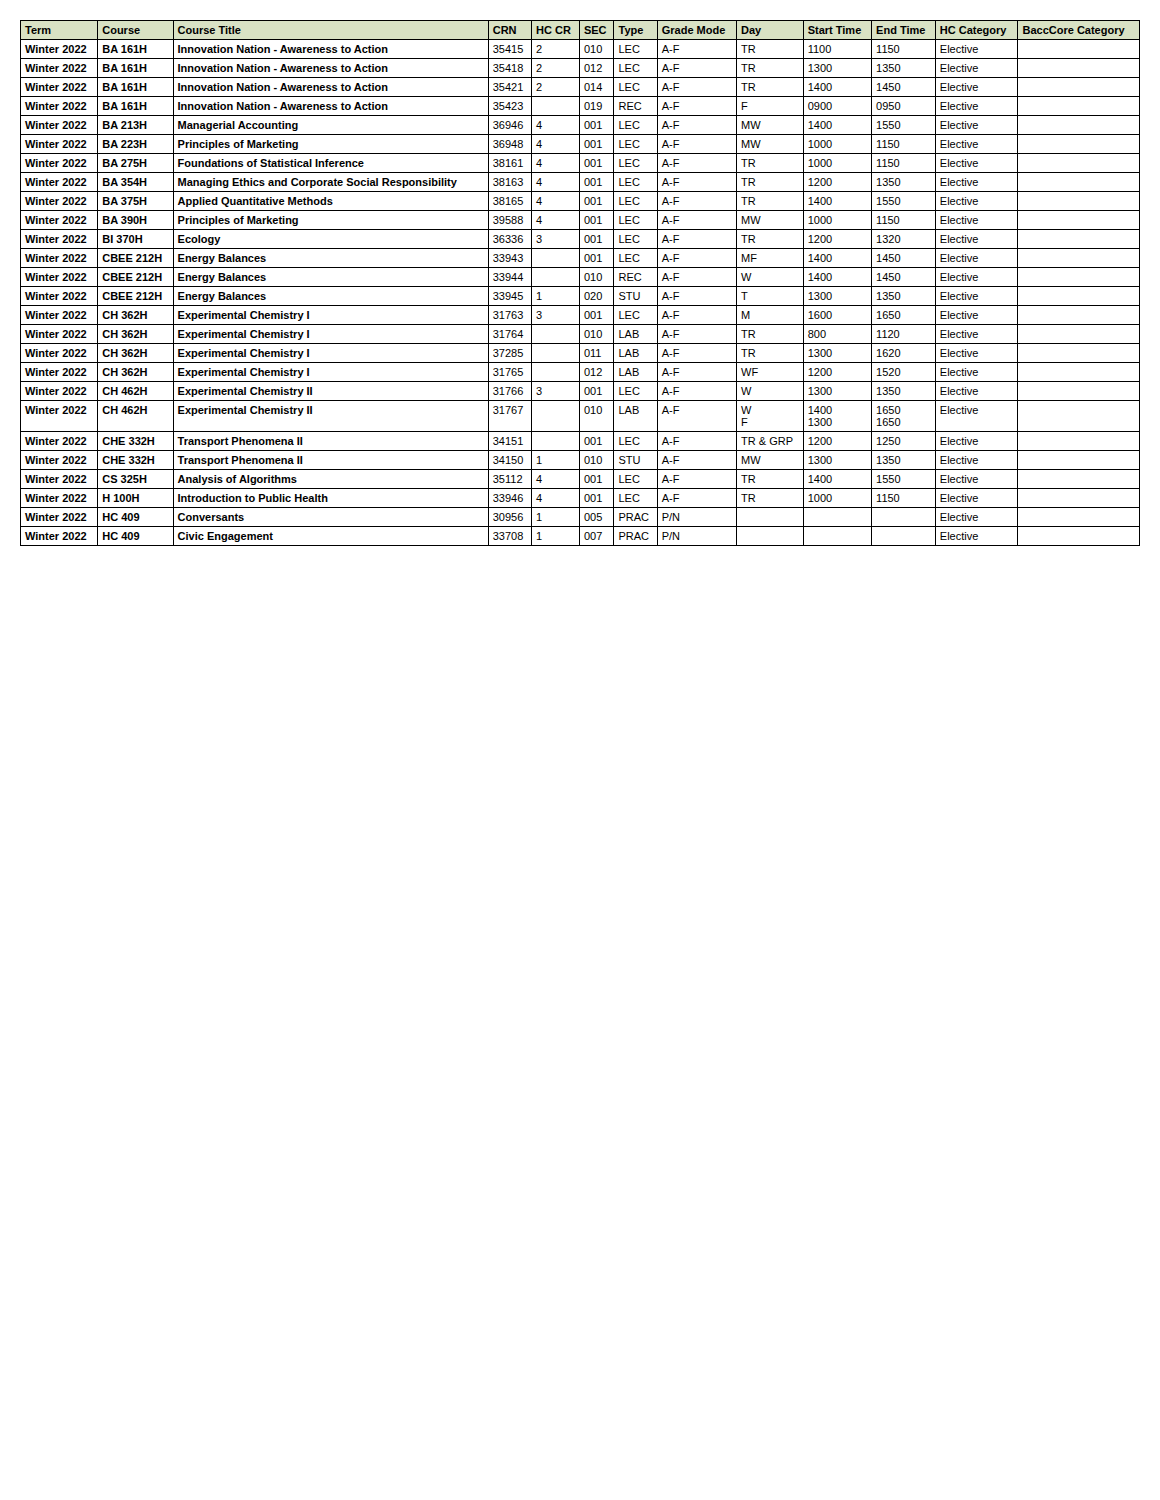| Term | Course | Course Title | CRN | HC CR | SEC | Type | Grade Mode | Day | Start Time | End Time | HC Category | BaccCore Category |
| --- | --- | --- | --- | --- | --- | --- | --- | --- | --- | --- | --- | --- |
| Winter 2022 | BA 161H | Innovation Nation - Awareness to Action | 35415 | 2 | 010 | LEC | A-F | TR | 1100 | 1150 | Elective | |
| Winter 2022 | BA 161H | Innovation Nation - Awareness to Action | 35418 | 2 | 012 | LEC | A-F | TR | 1300 | 1350 | Elective | |
| Winter 2022 | BA 161H | Innovation Nation - Awareness to Action | 35421 | 2 | 014 | LEC | A-F | TR | 1400 | 1450 | Elective | |
| Winter 2022 | BA 161H | Innovation Nation - Awareness to Action | 35423 | | 019 | REC | A-F | F | 0900 | 0950 | Elective | |
| Winter 2022 | BA 213H | Managerial Accounting | 36946 | 4 | 001 | LEC | A-F | MW | 1400 | 1550 | Elective | |
| Winter 2022 | BA 223H | Principles of Marketing | 36948 | 4 | 001 | LEC | A-F | MW | 1000 | 1150 | Elective | |
| Winter 2022 | BA 275H | Foundations of Statistical Inference | 38161 | 4 | 001 | LEC | A-F | TR | 1000 | 1150 | Elective | |
| Winter 2022 | BA 354H | Managing Ethics and Corporate Social Responsibility | 38163 | 4 | 001 | LEC | A-F | TR | 1200 | 1350 | Elective | |
| Winter 2022 | BA 375H | Applied Quantitative Methods | 38165 | 4 | 001 | LEC | A-F | TR | 1400 | 1550 | Elective | |
| Winter 2022 | BA 390H | Principles of Marketing | 39588 | 4 | 001 | LEC | A-F | MW | 1000 | 1150 | Elective | |
| Winter 2022 | BI 370H | Ecology | 36336 | 3 | 001 | LEC | A-F | TR | 1200 | 1320 | Elective | |
| Winter 2022 | CBEE 212H | Energy Balances | 33943 | | 001 | LEC | A-F | MF | 1400 | 1450 | Elective | |
| Winter 2022 | CBEE 212H | Energy Balances | 33944 | | 010 | REC | A-F | W | 1400 | 1450 | Elective | |
| Winter 2022 | CBEE 212H | Energy Balances | 33945 | 1 | 020 | STU | A-F | T | 1300 | 1350 | Elective | |
| Winter 2022 | CH 362H | Experimental Chemistry I | 31763 | 3 | 001 | LEC | A-F | M | 1600 | 1650 | Elective | |
| Winter 2022 | CH 362H | Experimental Chemistry I | 31764 | | 010 | LAB | A-F | TR | 800 | 1120 | Elective | |
| Winter 2022 | CH 362H | Experimental Chemistry I | 37285 | | 011 | LAB | A-F | TR | 1300 | 1620 | Elective | |
| Winter 2022 | CH 362H | Experimental Chemistry I | 31765 | | 012 | LAB | A-F | WF | 1200 | 1520 | Elective | |
| Winter 2022 | CH 462H | Experimental Chemistry II | 31766 | 3 | 001 | LEC | A-F | W | 1300 | 1350 | Elective | |
| Winter 2022 | CH 462H | Experimental Chemistry II | 31767 | | 010 | LAB | A-F | W F | 1400 1300 | 1650 1650 | Elective | |
| Winter 2022 | CHE 332H | Transport Phenomena II | 34151 | | 001 | LEC | A-F | TR & GRP | 1200 | 1250 | Elective | |
| Winter 2022 | CHE 332H | Transport Phenomena II | 34150 | 1 | 010 | STU | A-F | MW | 1300 | 1350 | Elective | |
| Winter 2022 | CS 325H | Analysis of Algorithms | 35112 | 4 | 001 | LEC | A-F | TR | 1400 | 1550 | Elective | |
| Winter 2022 | H 100H | Introduction to Public Health | 33946 | 4 | 001 | LEC | A-F | TR | 1000 | 1150 | Elective | |
| Winter 2022 | HC 409 | Conversants | 30956 | 1 | 005 | PRAC | P/N | | | | Elective | |
| Winter 2022 | HC 409 | Civic Engagement | 33708 | 1 | 007 | PRAC | P/N | | | | Elective | |